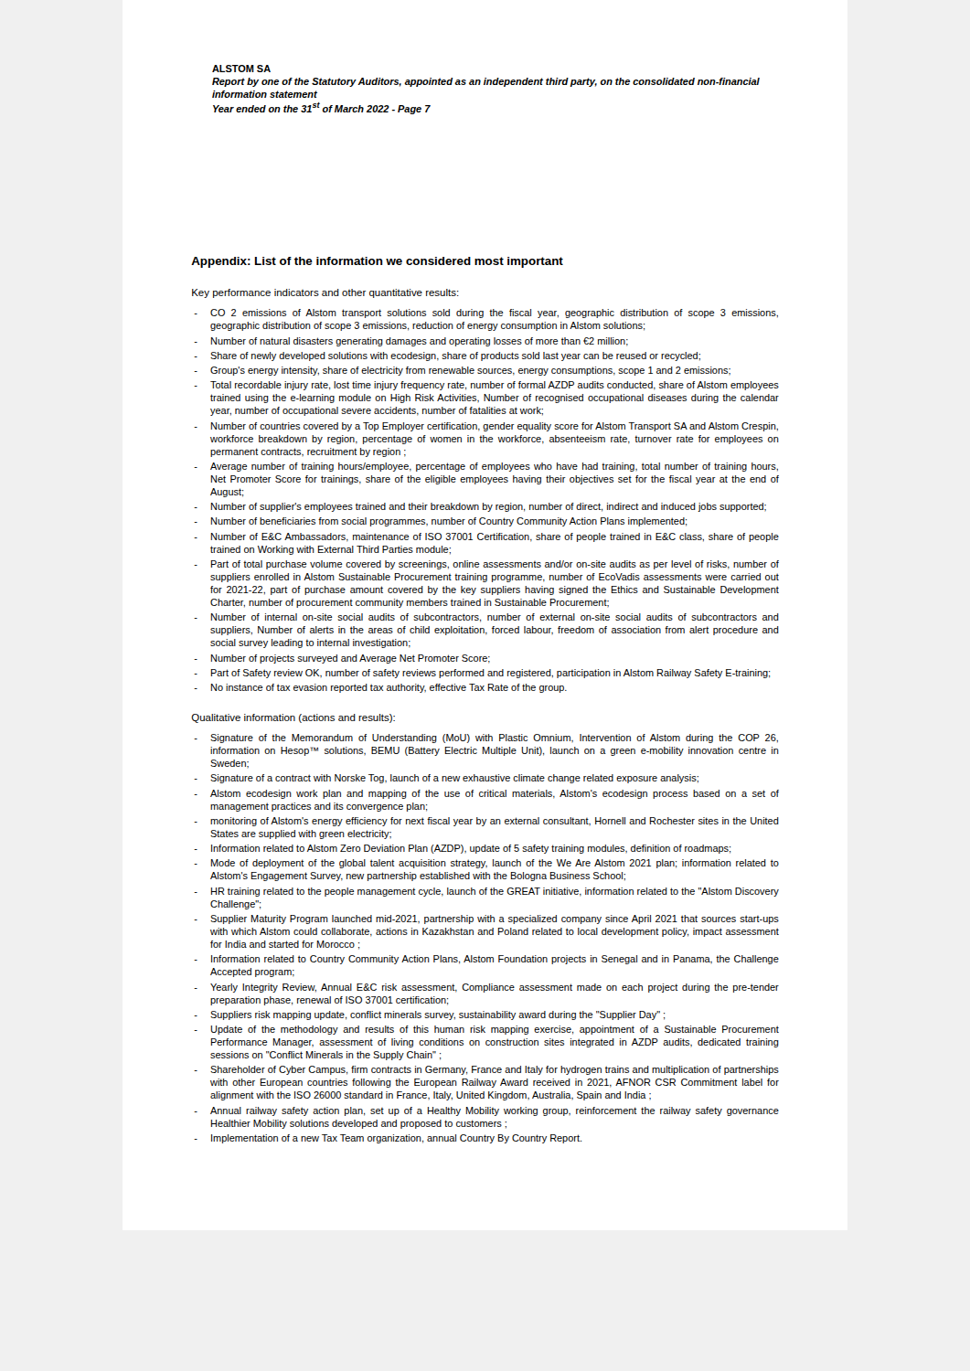ALSTOM SA
Report by one of the Statutory Auditors, appointed as an independent third party, on the consolidated non-financial information statement
Year ended on the 31st of March 2022 - Page 7
Appendix: List of the information we considered most important
Key performance indicators and other quantitative results:
CO 2 emissions of Alstom transport solutions sold during the fiscal year, geographic distribution of scope 3 emissions, geographic distribution of scope 3 emissions, reduction of energy consumption in Alstom solutions;
Number of natural disasters generating damages and operating losses of more than €2 million;
Share of newly developed solutions with ecodesign, share of products sold last year can be reused or recycled;
Group's energy intensity, share of electricity from renewable sources, energy consumptions, scope 1 and 2 emissions;
Total recordable injury rate, lost time injury frequency rate, number of formal AZDP audits conducted, share of Alstom employees trained using the e-learning module on High Risk Activities, Number of recognised occupational diseases during the calendar year, number of occupational severe accidents, number of fatalities at work;
Number of countries covered by a Top Employer certification, gender equality score for Alstom Transport SA and Alstom Crespin, workforce breakdown by region, percentage of women in the workforce, absenteeism rate, turnover rate for employees on permanent contracts, recruitment by region ;
Average number of training hours/employee, percentage of employees who have had training, total number of training hours, Net Promoter Score for trainings, share of the eligible employees having their objectives set for the fiscal year at the end of August;
Number of supplier's employees trained and their breakdown by region, number of direct, indirect and induced jobs supported;
Number of beneficiaries from social programmes, number of Country Community Action Plans implemented;
Number of E&C Ambassadors, maintenance of ISO 37001 Certification, share of people trained in E&C class, share of people trained on Working with External Third Parties module;
Part of total purchase volume covered by screenings, online assessments and/or on-site audits as per level of risks, number of suppliers enrolled in Alstom Sustainable Procurement training programme, number of EcoVadis assessments were carried out for 2021-22, part of purchase amount covered by the key suppliers having signed the Ethics and Sustainable Development Charter, number of procurement community members trained in Sustainable Procurement;
Number of internal on-site social audits of subcontractors, number of external on-site social audits of subcontractors and suppliers, Number of alerts in the areas of child exploitation, forced labour, freedom of association from alert procedure and social survey leading to internal investigation;
Number of projects surveyed and Average Net Promoter Score;
Part of Safety review OK, number of safety reviews performed and registered, participation in Alstom Railway Safety E-training;
No instance of tax evasion reported tax authority, effective Tax Rate of the group.
Qualitative information (actions and results):
Signature of the Memorandum of Understanding (MoU) with Plastic Omnium, Intervention of Alstom during the COP 26, information on Hesop™ solutions, BEMU (Battery Electric Multiple Unit), launch on a green e-mobility innovation centre in Sweden;
Signature of a contract with Norske Tog, launch of a new exhaustive climate change related exposure analysis;
Alstom ecodesign work plan and mapping of the use of critical materials, Alstom's ecodesign process based on a set of management practices and its convergence plan;
monitoring of Alstom's energy efficiency for next fiscal year by an external consultant, Hornell and Rochester sites in the United States are supplied with green electricity;
Information related to Alstom Zero Deviation Plan (AZDP), update of 5 safety training modules, definition of roadmaps;
Mode of deployment of the global talent acquisition strategy, launch of the We Are Alstom 2021 plan; information related to Alstom's Engagement Survey, new partnership established with the Bologna Business School;
HR training related to the people management cycle, launch of the GREAT initiative, information related to the "Alstom Discovery Challenge";
Supplier Maturity Program launched mid-2021, partnership with a specialized company since April 2021 that sources start-ups with which Alstom could collaborate, actions in Kazakhstan and Poland related to local development policy, impact assessment for India and started for Morocco ;
Information related to Country Community Action Plans, Alstom Foundation projects in Senegal and in Panama, the Challenge Accepted program;
Yearly Integrity Review, Annual E&C risk assessment, Compliance assessment made on each project during the pre-tender preparation phase, renewal of ISO 37001 certification;
Suppliers risk mapping update, conflict minerals survey, sustainability award during the "Supplier Day" ;
Update of the methodology and results of this human risk mapping exercise, appointment of a Sustainable Procurement Performance Manager, assessment of living conditions on construction sites integrated in AZDP audits, dedicated training sessions on "Conflict Minerals in the Supply Chain" ;
Shareholder of Cyber Campus, firm contracts in Germany, France and Italy for hydrogen trains and multiplication of partnerships with other European countries following the European Railway Award received in 2021, AFNOR CSR Commitment label for alignment with the ISO 26000 standard in France, Italy, United Kingdom, Australia, Spain and India ;
Annual railway safety action plan, set up of a Healthy Mobility working group, reinforcement the railway safety governance Healthier Mobility solutions developed and proposed to customers ;
Implementation of a new Tax Team organization, annual Country By Country Report.